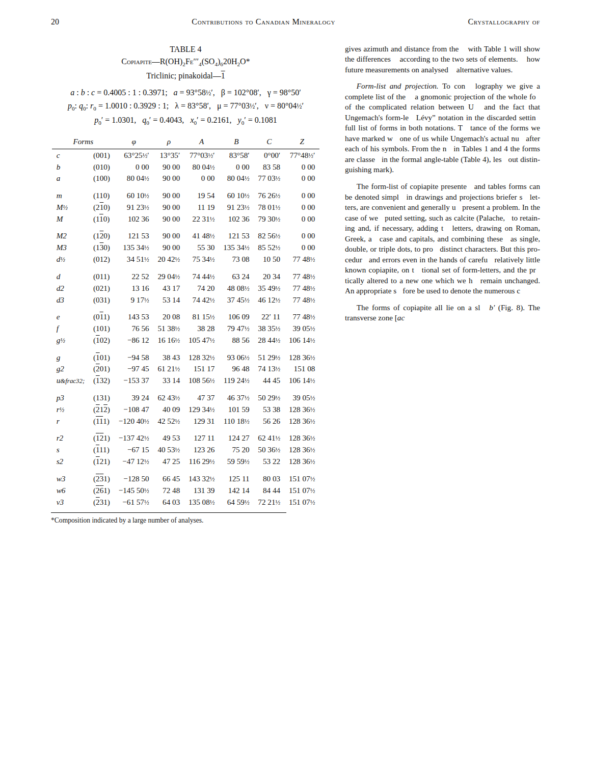20 Contributions to Canadian Mineralogy Crystallography of
TABLE 4
Copiapite—R(OH)2Fe′′′4(SO4)620H2O*
Triclinic; pinakoidal—1
a : b : c = 0.4005 : 1 : 0.3971; a = 93°58½′, β = 102°08′, γ = 98°50′
p0: q0: r0 = 1.0010 : 0.3929 : 1; λ = 83°58′, μ = 77°03½′, ν = 80°04½′
p0′ = 1.0301, q0′ = 0.4043, x0′ = 0.2161, y0′ = 0.1081
| Forms | φ | ρ | A | B | C | Z |
| --- | --- | --- | --- | --- | --- | --- |
| c | (001) | 63°25 ½ ′ | 13°35′ | 77°03 ½ ′ | 83°58′ | 0°00′ | 77°48 ½ ′ |
| b | (010) | 0 00 | 90 00 | 80 04 ½ | 0 00 | 83 58 | 0 00 |
| a | (100) | 80 04 ½ | 90 00 | 0 00 | 80 04 ½ | 77 03 ½ | 0 00 |
| m | (110) | 60 10 ½ | 90 00 | 19 54 | 60 10 ½ | 76 26 ½ | 0 00 |
| M ½ | (2 1 0) | 91 23 ½ | 90 00 | 11 19 | 91 23 ½ | 78 01 ½ | 0 00 |
| M | (1 1 0) | 102 36 | 90 00 | 22 31 ½ | 102 36 | 79 30 ½ | 0 00 |
| M2 | (1 2 0) | 121 53 | 90 00 | 41 48 ½ | 121 53 | 82 56 ½ | 0 00 |
| M3 | (1 3 0) | 135 34 ½ | 90 00 | 55 30 | 135 34 ½ | 85 52 ½ | 0 00 |
| d ½ | (012) | 34 51 ½ | 20 42 ½ | 75 34 ½ | 73 08 | 10 50 | 77 48 ½ |
| d | (011) | 22 52 | 29 04 ½ | 74 44 ½ | 63 24 | 20 34 | 77 48 ½ |
| d2 | (021) | 13 16 | 43 17 | 74 20 | 48 08 ½ | 35 49 ½ | 77 48 ½ |
| d3 | (031) | 9 17 ½ | 53 14 | 74 42 ½ | 37 45 ½ | 46 12 ½ | 77 48 ½ |
| e | (0 1 1) | 143 53 | 20 08 | 81 15 ½ | 106 09 | 22′ 11 | 77 48 ½ |
| f | (101) | 76 56 | 51 38 ½ | 38 28 | 79 47 ½ | 38 35 ½ | 39 05 ½ |
| g ½ | ( 1 02) | −86 12 | 16 16 ½ | 105 47 ½ | 88 56 | 28 44 ½ | 106 14 ½ |
| g | ( 1 01) | −94 58 | 38 43 | 128 32 ½ | 93 06 ½ | 51 29 ½ | 128 36 ½ |
| g2 | ( 2 01) | −97 45 | 61 21 ½ | 151 17 | 96 48 | 74 13 ½ | 151 08 |
| u &frac32; | ( 1 32) | −153 37 | 33 14 | 108 56 ½ | 119 24 ½ | 44 45 | 106 14 ½ |
| p3 | (131) | 39 24 | 62 43 ½ | 47 37 | 46 37 ½ | 50 29 ½ | 39 05 ½ |
| r ½ | ( 2 1 2 ) | −108 47 | 40 09 | 129 34 ½ | 101 59 | 53 38 | 128 36 ½ |
| r | ( 1 1 1) | −120 40 ½ | 42 52 ½ | 129 31 | 110 18 ½ | 56 26 | 128 36 ½ |
| r2 | ( 1 2 1) | −137 42 ½ | 49 53 | 127 11 | 124 27 | 62 41 ½ | 128 36 ½ |
| s | ( 1 11) | −67 15 | 40 53 ½ | 123 26 | 75 20 | 50 36 ½ | 128 36 ½ |
| s2 | ( 1 21) | −47 12 ½ | 47 25 | 116 29 ½ | 59 59 ½ | 53 22 | 128 36 ½ |
| w3 | ( 2 3 1) | −128 50 | 66 45 | 143 32 ½ | 125 11 | 80 03 | 151 07 ½ |
| w6 | ( 2 6 1) | −145 50 ½ | 72 48 | 131 39 | 142 14 | 84 44 | 151 07 ½ |
| v3 | ( 2 31) | −61 57 ½ | 64 03 | 135 08 ½ | 64 59 ½ | 72 21 ½ | 151 07 ½ |
*Composition indicated by a large number of analyses.
gives azimuth and distance from the with Table 1 will show the differences according to the two sets of elements. how future measurements on analysed alternative values.
Form-list and projection. To con lography we give a complete list of the a gnomonic projection of the whole fo of the complicated relation between U and the fact that Ungemach's form-le Lévy” notation in the discarded settin full list of forms in both notations. T tance of the forms we have marked w one of us while Ungemach's actual nu after each of his symbols. From the n in Tables 1 and 4 the forms are classe in the formal angle-table (Table 4), les out distinguishing mark).
The form-list of copiapite presente and tables forms can be denoted simpl in drawings and projections briefer s letters, are convenient and generally u present a problem. In the case of we puted setting, such as calcite (Palache, to retaining and, if necessary, adding t letters, drawing on Roman, Greek, a case and capitals, and combining these as single, double, or triple dots, to pro distinct characters. But this procedur and errors even in the hands of carefu relatively little known copiapite, on t tional set of form-letters, and the pr tically altered to a new one which we h remain unchanged. An appropriate s fore be used to denote the numerous c
The forms of copiapite all lie on a sl b′ (Fig. 8). The transverse zone [ac